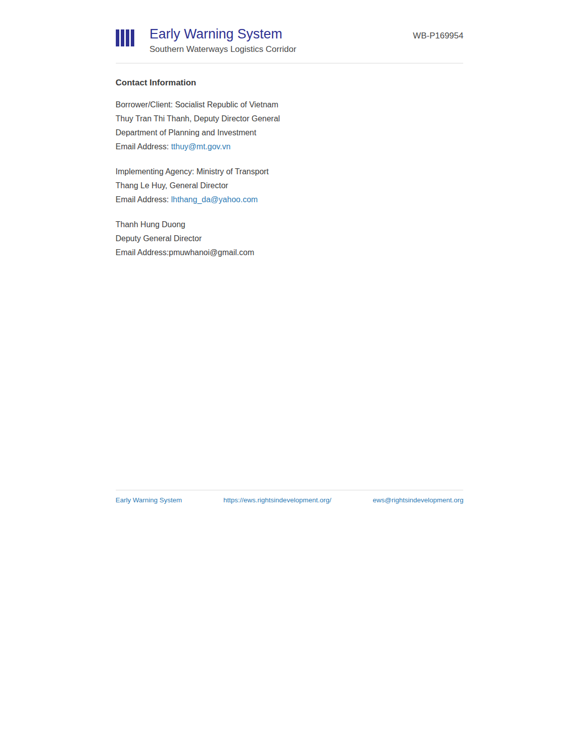Early Warning System
Southern Waterways Logistics Corridor
WB-P169954
Contact Information
Borrower/Client: Socialist Republic of Vietnam
Thuy Tran Thi Thanh, Deputy Director General
Department of Planning and Investment
Email Address: tthuy@mt.gov.vn
Implementing Agency: Ministry of Transport
Thang Le Huy, General Director
Email Address: lhthang_da@yahoo.com
Thanh Hung Duong
Deputy General Director
Email Address:pmuwhanoi@gmail.com
Early Warning System
https://ews.rightsindevelopment.org/
ews@rightsindevelopment.org